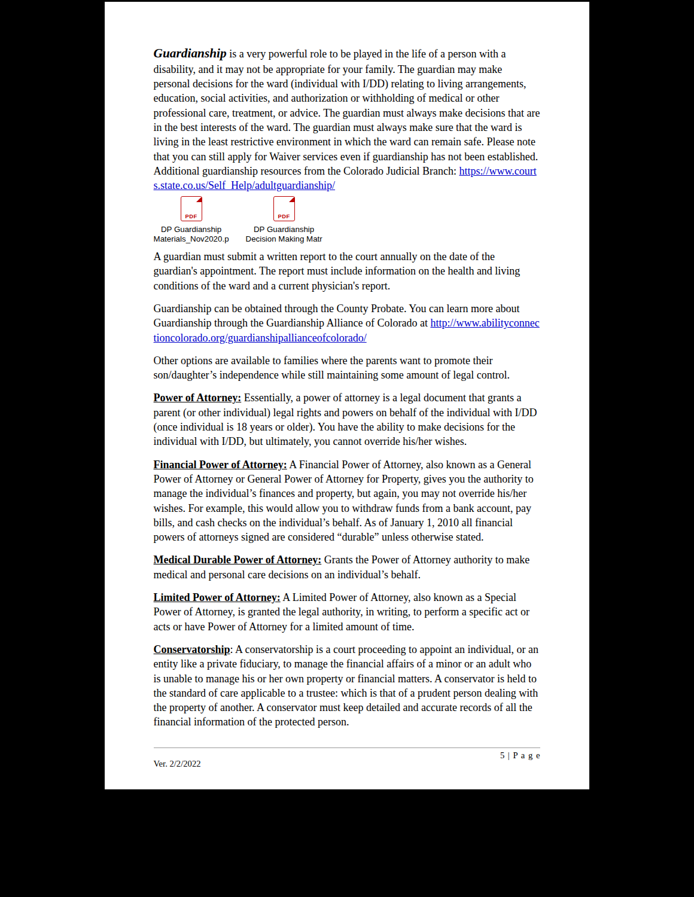Guardianship is a very powerful role to be played in the life of a person with a disability, and it may not be appropriate for your family. The guardian may make personal decisions for the ward (individual with I/DD) relating to living arrangements, education, social activities, and authorization or withholding of medical or other professional care, treatment, or advice. The guardian must always make decisions that are in the best interests of the ward. The guardian must always make sure that the ward is living in the least restrictive environment in which the ward can remain safe. Please note that you can still apply for Waiver services even if guardianship has not been established. Additional guardianship resources from the Colorado Judicial Branch: https://www.courts.state.co.us/Self_Help/adultguardianship/
| PDF | PDF |
| DP Guardianship Materials_Nov2020.p | DP Guardianship Decision Making Matr |
A guardian must submit a written report to the court annually on the date of the guardian's appointment. The report must include information on the health and living conditions of the ward and a current physician's report.
Guardianship can be obtained through the County Probate. You can learn more about Guardianship through the Guardianship Alliance of Colorado at http://www.abilityconnectioncolorado.org/guardianshipallianceofcolorado/
Other options are available to families where the parents want to promote their son/daughter’s independence while still maintaining some amount of legal control.
Power of Attorney: Essentially, a power of attorney is a legal document that grants a parent (or other individual) legal rights and powers on behalf of the individual with I/DD (once individual is 18 years or older). You have the ability to make decisions for the individual with I/DD, but ultimately, you cannot override his/her wishes.
Financial Power of Attorney: A Financial Power of Attorney, also known as a General Power of Attorney or General Power of Attorney for Property, gives you the authority to manage the individual’s finances and property, but again, you may not override his/her wishes. For example, this would allow you to withdraw funds from a bank account, pay bills, and cash checks on the individual’s behalf. As of January 1, 2010 all financial powers of attorneys signed are considered “durable” unless otherwise stated.
Medical Durable Power of Attorney: Grants the Power of Attorney authority to make medical and personal care decisions on an individual’s behalf.
Limited Power of Attorney: A Limited Power of Attorney, also known as a Special Power of Attorney, is granted the legal authority, in writing, to perform a specific act or acts or have Power of Attorney for a limited amount of time.
Conservatorship: A conservatorship is a court proceeding to appoint an individual, or an entity like a private fiduciary, to manage the financial affairs of a minor or an adult who is unable to manage his or her own property or financial matters. A conservator is held to the standard of care applicable to a trustee: which is that of a prudent person dealing with the property of another. A conservator must keep detailed and accurate records of all the financial information of the protected person.
5 | P a g e
Ver. 2/2/2022